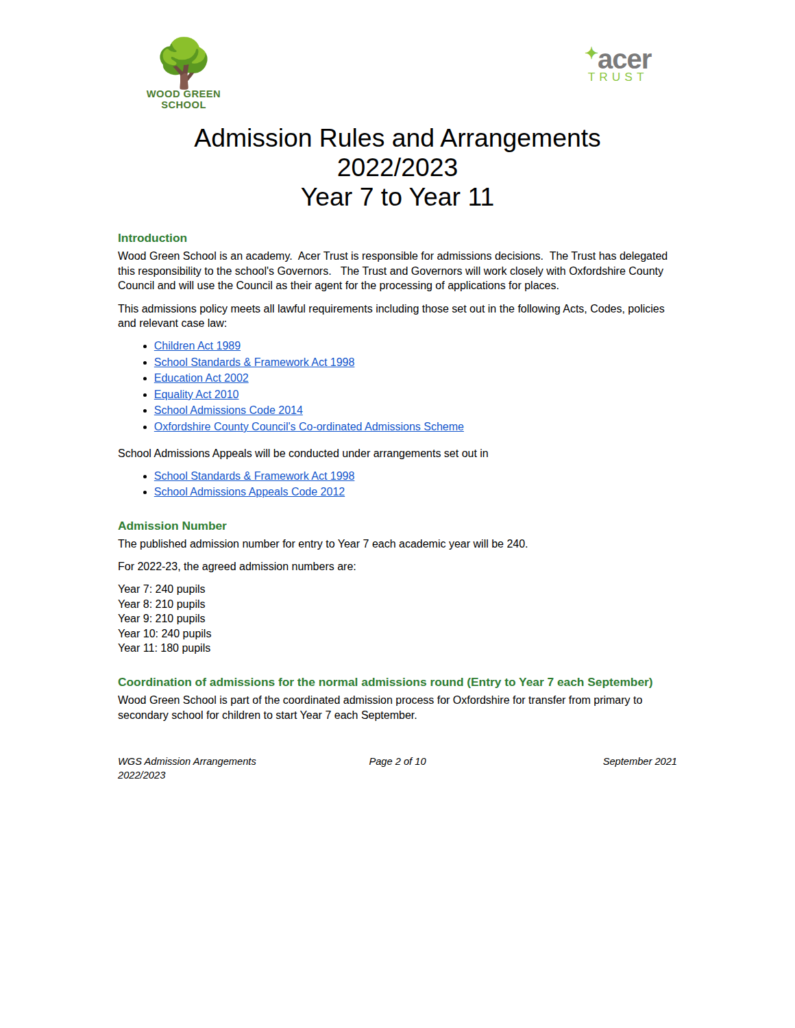🌳
WOOD GREEN
SCHOOL
✦acer
TRUST
Admission Rules and Arrangements
2022/2023
Year 7 to Year 11
Introduction
Wood Green School is an academy. Acer Trust is responsible for admissions decisions. The Trust has delegated this responsibility to the school's Governors. The Trust and Governors will work closely with Oxfordshire County Council and will use the Council as their agent for the processing of applications for places.
This admissions policy meets all lawful requirements including those set out in the following Acts, Codes, policies and relevant case law:
Children Act 1989
School Standards & Framework Act 1998
Education Act 2002
Equality Act 2010
School Admissions Code 2014
Oxfordshire County Council's Co-ordinated Admissions Scheme
School Admissions Appeals will be conducted under arrangements set out in
School Standards & Framework Act 1998
School Admissions Appeals Code 2012
Admission Number
The published admission number for entry to Year 7 each academic year will be 240.
For 2022-23, the agreed admission numbers are:
Year 7: 240 pupils
Year 8: 210 pupils
Year 9: 210 pupils
Year 10: 240 pupils
Year 11: 180 pupils
Coordination of admissions for the normal admissions round (Entry to Year 7 each September)
Wood Green School is part of the coordinated admission process for Oxfordshire for transfer from primary to secondary school for children to start Year 7 each September.
WGS Admission Arrangements 2022/2023 Page 2 of 10 September 2021